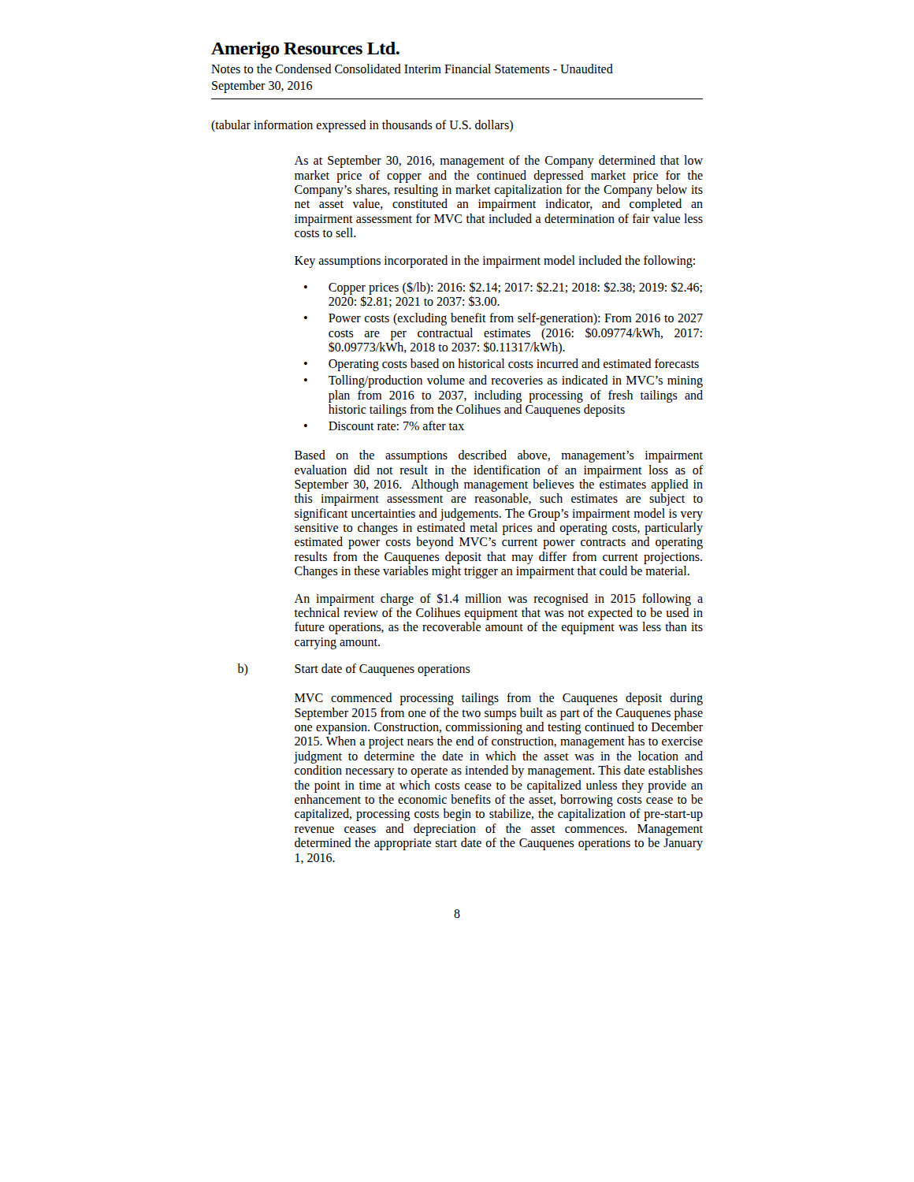Amerigo Resources Ltd.
Notes to the Condensed Consolidated Interim Financial Statements - Unaudited
September 30, 2016
(tabular information expressed in thousands of U.S. dollars)
As at September 30, 2016, management of the Company determined that low market price of copper and the continued depressed market price for the Company’s shares, resulting in market capitalization for the Company below its net asset value, constituted an impairment indicator, and completed an impairment assessment for MVC that included a determination of fair value less costs to sell.
Key assumptions incorporated in the impairment model included the following:
Copper prices ($/lb): 2016: $2.14; 2017: $2.21; 2018: $2.38; 2019: $2.46; 2020: $2.81; 2021 to 2037: $3.00.
Power costs (excluding benefit from self-generation): From 2016 to 2027 costs are per contractual estimates (2016: $0.09774/kWh, 2017: $0.09773/kWh, 2018 to 2037: $0.11317/kWh).
Operating costs based on historical costs incurred and estimated forecasts
Tolling/production volume and recoveries as indicated in MVC’s mining plan from 2016 to 2037, including processing of fresh tailings and historic tailings from the Colihues and Cauquenes deposits
Discount rate: 7% after tax
Based on the assumptions described above, management’s impairment evaluation did not result in the identification of an impairment loss as of September 30, 2016. Although management believes the estimates applied in this impairment assessment are reasonable, such estimates are subject to significant uncertainties and judgements. The Group’s impairment model is very sensitive to changes in estimated metal prices and operating costs, particularly estimated power costs beyond MVC’s current power contracts and operating results from the Cauquenes deposit that may differ from current projections. Changes in these variables might trigger an impairment that could be material.
An impairment charge of $1.4 million was recognised in 2015 following a technical review of the Colihues equipment that was not expected to be used in future operations, as the recoverable amount of the equipment was less than its carrying amount.
b)
Start date of Cauquenes operations
MVC commenced processing tailings from the Cauquenes deposit during September 2015 from one of the two sumps built as part of the Cauquenes phase one expansion. Construction, commissioning and testing continued to December 2015. When a project nears the end of construction, management has to exercise judgment to determine the date in which the asset was in the location and condition necessary to operate as intended by management. This date establishes the point in time at which costs cease to be capitalized unless they provide an enhancement to the economic benefits of the asset, borrowing costs cease to be capitalized, processing costs begin to stabilize, the capitalization of pre-start-up revenue ceases and depreciation of the asset commences. Management determined the appropriate start date of the Cauquenes operations to be January 1, 2016.
8